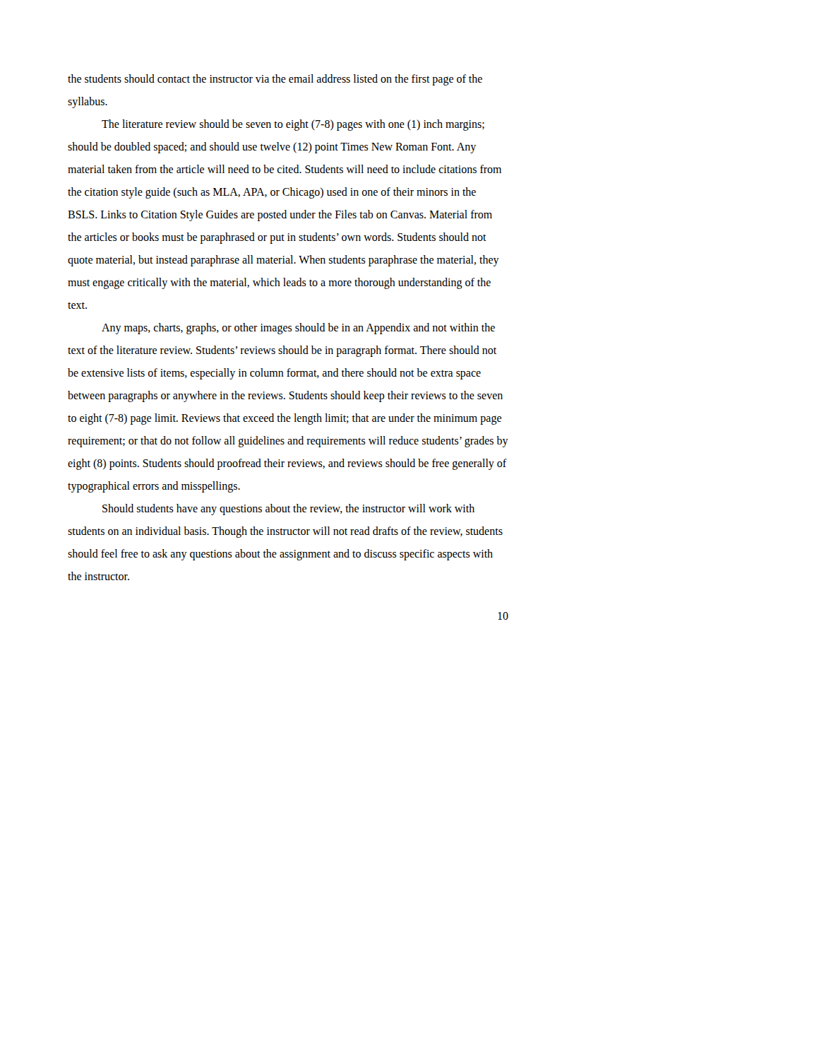the students should contact the instructor via the email address listed on the first page of the syllabus.
The literature review should be seven to eight (7-8) pages with one (1) inch margins; should be doubled spaced; and should use twelve (12) point Times New Roman Font. Any material taken from the article will need to be cited. Students will need to include citations from the citation style guide (such as MLA, APA, or Chicago) used in one of their minors in the BSLS. Links to Citation Style Guides are posted under the Files tab on Canvas. Material from the articles or books must be paraphrased or put in students’ own words. Students should not quote material, but instead paraphrase all material. When students paraphrase the material, they must engage critically with the material, which leads to a more thorough understanding of the text.
Any maps, charts, graphs, or other images should be in an Appendix and not within the text of the literature review. Students’ reviews should be in paragraph format. There should not be extensive lists of items, especially in column format, and there should not be extra space between paragraphs or anywhere in the reviews. Students should keep their reviews to the seven to eight (7-8) page limit. Reviews that exceed the length limit; that are under the minimum page requirement; or that do not follow all guidelines and requirements will reduce students’ grades by eight (8) points. Students should proofread their reviews, and reviews should be free generally of typographical errors and misspellings.
Should students have any questions about the review, the instructor will work with students on an individual basis. Though the instructor will not read drafts of the review, students should feel free to ask any questions about the assignment and to discuss specific aspects with the instructor.
10